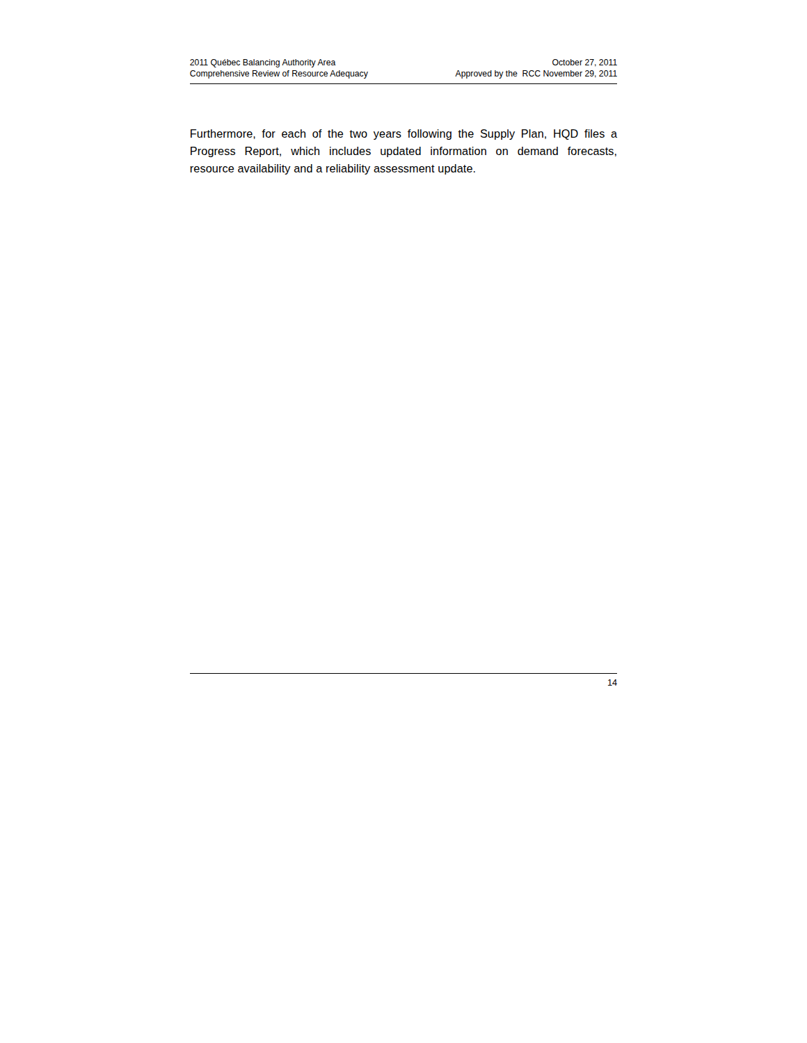2011 Québec Balancing Authority Area
October 27, 2011
Comprehensive Review of Resource Adequacy
Approved by the RCC November 29, 2011
Furthermore, for each of the two years following the Supply Plan, HQD files a Progress Report, which includes updated information on demand forecasts, resource availability and a reliability assessment update.
14